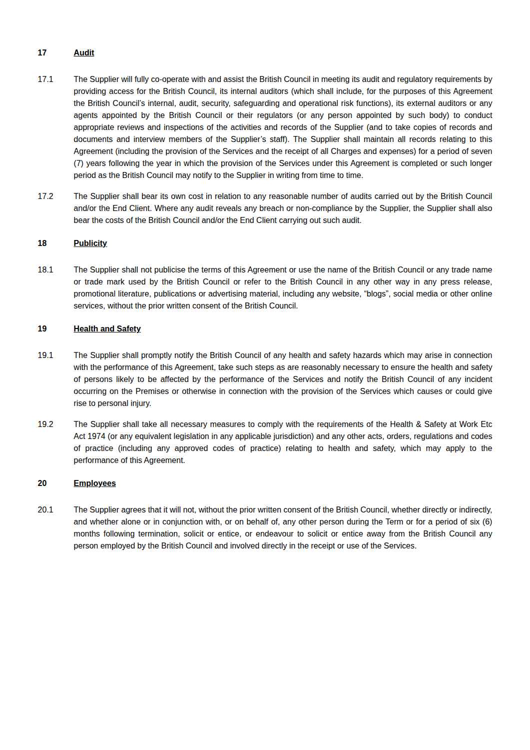17
Audit
17.1 The Supplier will fully co-operate with and assist the British Council in meeting its audit and regulatory requirements by providing access for the British Council, its internal auditors (which shall include, for the purposes of this Agreement the British Council’s internal, audit, security, safeguarding and operational risk functions), its external auditors or any agents appointed by the British Council or their regulators (or any person appointed by such body) to conduct appropriate reviews and inspections of the activities and records of the Supplier (and to take copies of records and documents and interview members of the Supplier’s staff). The Supplier shall maintain all records relating to this Agreement (including the provision of the Services and the receipt of all Charges and expenses) for a period of seven (7) years following the year in which the provision of the Services under this Agreement is completed or such longer period as the British Council may notify to the Supplier in writing from time to time.
17.2 The Supplier shall bear its own cost in relation to any reasonable number of audits carried out by the British Council and/or the End Client. Where any audit reveals any breach or non-compliance by the Supplier, the Supplier shall also bear the costs of the British Council and/or the End Client carrying out such audit.
18
Publicity
18.1 The Supplier shall not publicise the terms of this Agreement or use the name of the British Council or any trade name or trade mark used by the British Council or refer to the British Council in any other way in any press release, promotional literature, publications or advertising material, including any website, “blogs”, social media or other online services, without the prior written consent of the British Council.
19
Health and Safety
19.1 The Supplier shall promptly notify the British Council of any health and safety hazards which may arise in connection with the performance of this Agreement, take such steps as are reasonably necessary to ensure the health and safety of persons likely to be affected by the performance of the Services and notify the British Council of any incident occurring on the Premises or otherwise in connection with the provision of the Services which causes or could give rise to personal injury.
19.2 The Supplier shall take all necessary measures to comply with the requirements of the Health & Safety at Work Etc Act 1974 (or any equivalent legislation in any applicable jurisdiction) and any other acts, orders, regulations and codes of practice (including any approved codes of practice) relating to health and safety, which may apply to the performance of this Agreement.
20
Employees
20.1 The Supplier agrees that it will not, without the prior written consent of the British Council, whether directly or indirectly, and whether alone or in conjunction with, or on behalf of, any other person during the Term or for a period of six (6) months following termination, solicit or entice, or endeavour to solicit or entice away from the British Council any person employed by the British Council and involved directly in the receipt or use of the Services.